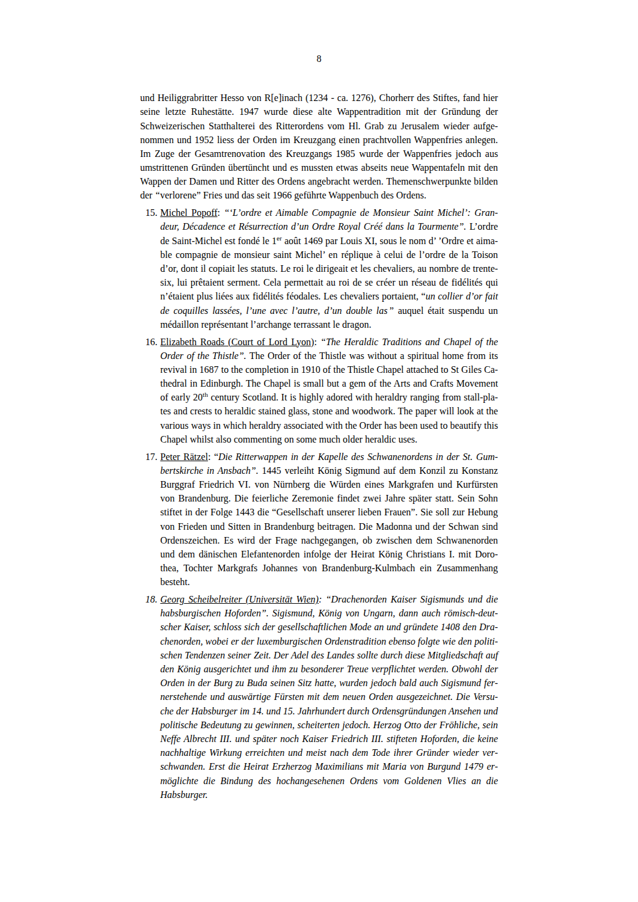8
und Heiliggrabritter Hesso von R[e]inach (1234 - ca. 1276), Chorherr des Stiftes, fand hier seine letzte Ruhestätte. 1947 wurde diese alte Wappentradition mit der Gründung der Schweizerischen Statthalterei des Ritterordens vom Hl. Grab zu Jerusalem wieder aufgenommen und 1952 liess der Orden im Kreuzgang einen prachtvollen Wappenfries anlegen. Im Zuge der Gesamtrenovation des Kreuzgangs 1985 wurde der Wappenfries jedoch aus umstrittenen Gründen übertüncht und es mussten etwas abseits neue Wappentafeln mit den Wappen der Damen und Ritter des Ordens angebracht werden. Themenschwerpunkte bilden der “verlorene” Fries und das seit 1966 geführte Wappenbuch des Ordens.
15. Michel Popoff: “‘L’ordre et Aimable Compagnie de Monsieur Saint Michel’: Grandeur, Décadence et Résurrection d’un Ordre Royal Créé dans la Tourmente”. L’ordre de Saint-Michel est fondé le 1er août 1469 par Louis XI, sous le nom d’ ’Ordre et aimable compagnie de monsieur saint Michel’ en réplique à celui de l’ordre de la Toison d’or, dont il copiait les statuts. Le roi le dirigeait et les chevaliers, au nombre de trente-six, lui prêtaient serment. Cela permettait au roi de se créer un réseau de fidélités qui n’étaient plus liées aux fidélités féodales. Les chevaliers portaient, “un collier d’or fait de coquilles lassées, l’une avec l’autre, d’un double las ” auquel était suspendu un médaillon représentant l’archange terrassant le dragon.
16. Elizabeth Roads (Court of Lord Lyon): “The Heraldic Traditions and Chapel of the Order of the Thistle”. The Order of the Thistle was without a spiritual home from its revival in 1687 to the completion in 1910 of the Thistle Chapel attached to St Giles Cathedral in Edinburgh. The Chapel is small but a gem of the Arts and Crafts Movement of early 20th century Scotland. It is highly adored with heraldry ranging from stall-plates and crests to heraldic stained glass, stone and woodwork. The paper will look at the various ways in which heraldry associated with the Order has been used to beautify this Chapel whilst also commenting on some much older heraldic uses.
17. Peter Rätzel: “Die Ritterwappen in der Kapelle des Schwanenordens in der St. Gumbertskirche in Ansbach”. 1445 verleiht König Sigmund auf dem Konzil zu Konstanz Burggraf Friedrich VI. von Nürnberg die Würden eines Markgrafen und Kurfürsten von Brandenburg. Die feierliche Zeremonie findet zwei Jahre später statt. Sein Sohn stiftet in der Folge 1443 die “Gesellschaft unserer lieben Frauen”. Sie soll zur Hebung von Frieden und Sitten in Brandenburg beitragen. Die Madonna und der Schwan sind Ordenszeichen. Es wird der Frage nachgegangen, ob zwischen dem Schwanenorden und dem dänischen Elefantenorden infolge der Heirat König Christians I. mit Dorothea, Tochter Markgrafs Johannes von Brandenburg-Kulmbach ein Zusammenhang besteht.
18. Georg Scheibelreiter (Universität Wien): “Drachenorden Kaiser Sigismunds und die habsburgischen Hoforden”. Sigismund, König von Ungarn, dann auch römisch-deutscher Kaiser, schloss sich der gesellschaftlichen Mode an und gründete 1408 den Drachenorden, wobei er der luxemburgischen Ordenstradition ebenso folgte wie den politischen Tendenzen seiner Zeit. Der Adel des Landes sollte durch diese Mitgliedschaft auf den König ausgerichtet und ihm zu besonderer Treue verpflichtet werden. Obwohl der Orden in der Burg zu Buda seinen Sitz hatte, wurden jedoch bald auch Sigismund fernerstehende und auswärtige Fürsten mit dem neuen Orden ausgezeichnet. Die Versuche der Habsburger im 14. und 15. Jahrhundert durch Ordensgründungen Ansehen und politische Bedeutung zu gewinnen, scheiterten jedoch. Herzog Otto der Fröhliche, sein Neffe Albrecht III. und später noch Kaiser Friedrich III. stifteten Hoforden, die keine nachhaltige Wirkung erreichten und meist nach dem Tode ihrer Gründer wieder verschwanden. Erst die Heirat Erzherzog Maximilians mit Maria von Burgund 1479 ermöglichte die Bindung des hochangesehenen Ordens vom Goldenen Vlies an die Habsburger.